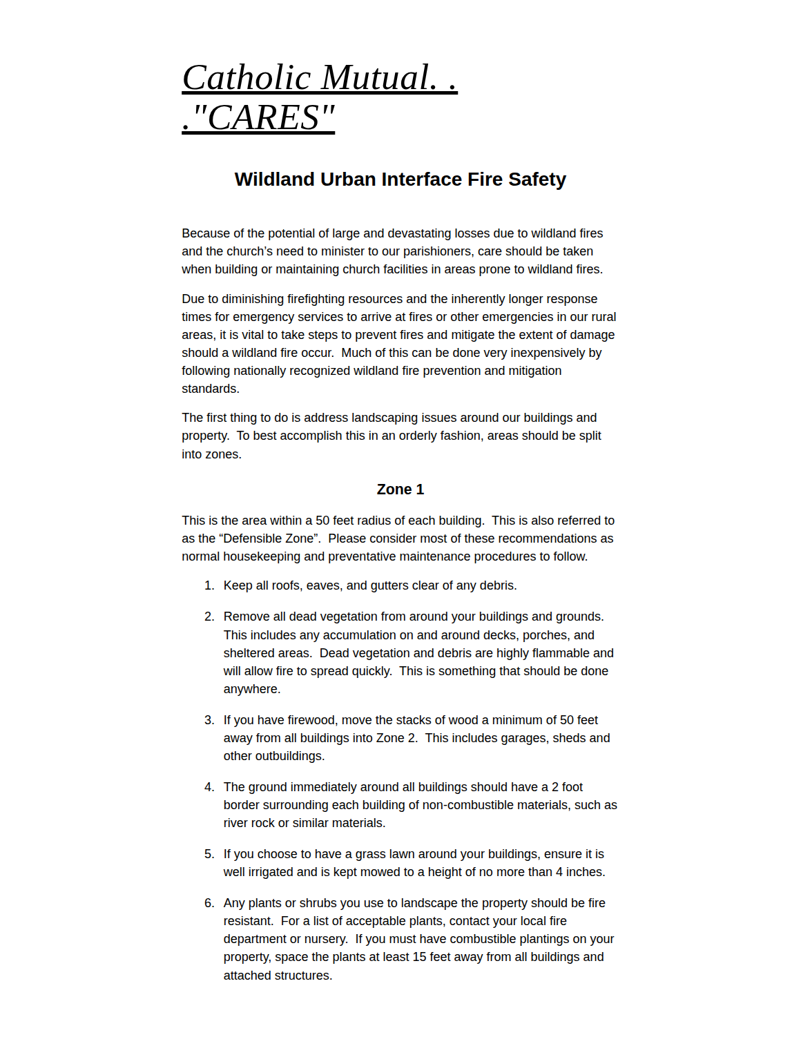Catholic Mutual. . ."CARES"
Wildland Urban Interface Fire Safety
Because of the potential of large and devastating losses due to wildland fires and the church’s need to minister to our parishioners, care should be taken when building or maintaining church facilities in areas prone to wildland fires.
Due to diminishing firefighting resources and the inherently longer response times for emergency services to arrive at fires or other emergencies in our rural areas, it is vital to take steps to prevent fires and mitigate the extent of damage should a wildland fire occur. Much of this can be done very inexpensively by following nationally recognized wildland fire prevention and mitigation standards.
The first thing to do is address landscaping issues around our buildings and property. To best accomplish this in an orderly fashion, areas should be split into zones.
Zone 1
This is the area within a 50 feet radius of each building. This is also referred to as the “Defensible Zone”. Please consider most of these recommendations as normal housekeeping and preventative maintenance procedures to follow.
Keep all roofs, eaves, and gutters clear of any debris.
Remove all dead vegetation from around your buildings and grounds. This includes any accumulation on and around decks, porches, and sheltered areas. Dead vegetation and debris are highly flammable and will allow fire to spread quickly. This is something that should be done anywhere.
If you have firewood, move the stacks of wood a minimum of 50 feet away from all buildings into Zone 2. This includes garages, sheds and other outbuildings.
The ground immediately around all buildings should have a 2 foot border surrounding each building of non-combustible materials, such as river rock or similar materials.
If you choose to have a grass lawn around your buildings, ensure it is well irrigated and is kept mowed to a height of no more than 4 inches.
Any plants or shrubs you use to landscape the property should be fire resistant. For a list of acceptable plants, contact your local fire department or nursery. If you must have combustible plantings on your property, space the plants at least 15 feet away from all buildings and attached structures.